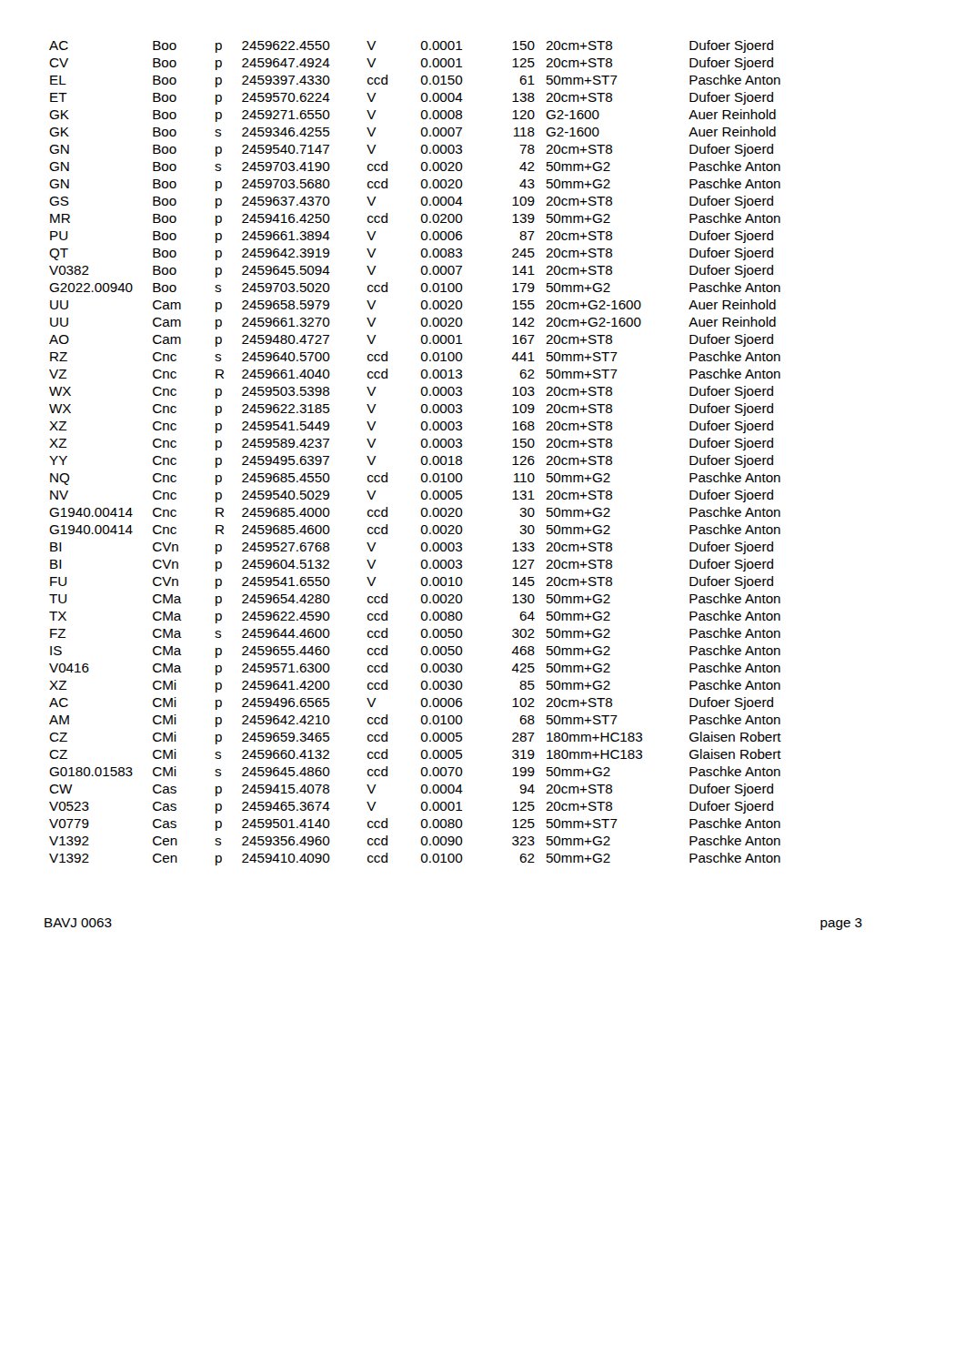| AC | Boo | p | 2459622.4550 | V | 0.0001 | 150 | 20cm+ST8 | Dufoer Sjoerd |
| CV | Boo | p | 2459647.4924 | V | 0.0001 | 125 | 20cm+ST8 | Dufoer Sjoerd |
| EL | Boo | p | 2459397.4330 | ccd | 0.0150 | 61 | 50mm+ST7 | Paschke Anton |
| ET | Boo | p | 2459570.6224 | V | 0.0004 | 138 | 20cm+ST8 | Dufoer Sjoerd |
| GK | Boo | p | 2459271.6550 | V | 0.0008 | 120 | G2-1600 | Auer Reinhold |
| GK | Boo | s | 2459346.4255 | V | 0.0007 | 118 | G2-1600 | Auer Reinhold |
| GN | Boo | p | 2459540.7147 | V | 0.0003 | 78 | 20cm+ST8 | Dufoer Sjoerd |
| GN | Boo | s | 2459703.4190 | ccd | 0.0020 | 42 | 50mm+G2 | Paschke Anton |
| GN | Boo | p | 2459703.5680 | ccd | 0.0020 | 43 | 50mm+G2 | Paschke Anton |
| GS | Boo | p | 2459637.4370 | V | 0.0004 | 109 | 20cm+ST8 | Dufoer Sjoerd |
| MR | Boo | p | 2459416.4250 | ccd | 0.0200 | 139 | 50mm+G2 | Paschke Anton |
| PU | Boo | p | 2459661.3894 | V | 0.0006 | 87 | 20cm+ST8 | Dufoer Sjoerd |
| QT | Boo | p | 2459642.3919 | V | 0.0083 | 245 | 20cm+ST8 | Dufoer Sjoerd |
| V0382 | Boo | p | 2459645.5094 | V | 0.0007 | 141 | 20cm+ST8 | Dufoer Sjoerd |
| G2022.00940 | Boo | s | 2459703.5020 | ccd | 0.0100 | 179 | 50mm+G2 | Paschke Anton |
| UU | Cam | p | 2459658.5979 | V | 0.0020 | 155 | 20cm+G2-1600 | Auer Reinhold |
| UU | Cam | p | 2459661.3270 | V | 0.0020 | 142 | 20cm+G2-1600 | Auer Reinhold |
| AO | Cam | p | 2459480.4727 | V | 0.0001 | 167 | 20cm+ST8 | Dufoer Sjoerd |
| RZ | Cnc | s | 2459640.5700 | ccd | 0.0100 | 441 | 50mm+ST7 | Paschke Anton |
| VZ | Cnc | R | 2459661.4040 | ccd | 0.0013 | 62 | 50mm+ST7 | Paschke Anton |
| WX | Cnc | p | 2459503.5398 | V | 0.0003 | 103 | 20cm+ST8 | Dufoer Sjoerd |
| WX | Cnc | p | 2459622.3185 | V | 0.0003 | 109 | 20cm+ST8 | Dufoer Sjoerd |
| XZ | Cnc | p | 2459541.5449 | V | 0.0003 | 168 | 20cm+ST8 | Dufoer Sjoerd |
| XZ | Cnc | p | 2459589.4237 | V | 0.0003 | 150 | 20cm+ST8 | Dufoer Sjoerd |
| YY | Cnc | p | 2459495.6397 | V | 0.0018 | 126 | 20cm+ST8 | Dufoer Sjoerd |
| NQ | Cnc | p | 2459685.4550 | ccd | 0.0100 | 110 | 50mm+G2 | Paschke Anton |
| NV | Cnc | p | 2459540.5029 | V | 0.0005 | 131 | 20cm+ST8 | Dufoer Sjoerd |
| G1940.00414 | Cnc | R | 2459685.4000 | ccd | 0.0020 | 30 | 50mm+G2 | Paschke Anton |
| G1940.00414 | Cnc | R | 2459685.4600 | ccd | 0.0020 | 30 | 50mm+G2 | Paschke Anton |
| BI | CVn | p | 2459527.6768 | V | 0.0003 | 133 | 20cm+ST8 | Dufoer Sjoerd |
| BI | CVn | p | 2459604.5132 | V | 0.0003 | 127 | 20cm+ST8 | Dufoer Sjoerd |
| FU | CVn | p | 2459541.6550 | V | 0.0010 | 145 | 20cm+ST8 | Dufoer Sjoerd |
| TU | CMa | p | 2459654.4280 | ccd | 0.0020 | 130 | 50mm+G2 | Paschke Anton |
| TX | CMa | p | 2459622.4590 | ccd | 0.0080 | 64 | 50mm+G2 | Paschke Anton |
| FZ | CMa | s | 2459644.4600 | ccd | 0.0050 | 302 | 50mm+G2 | Paschke Anton |
| IS | CMa | p | 2459655.4460 | ccd | 0.0050 | 468 | 50mm+G2 | Paschke Anton |
| V0416 | CMa | p | 2459571.6300 | ccd | 0.0030 | 425 | 50mm+G2 | Paschke Anton |
| XZ | CMi | p | 2459641.4200 | ccd | 0.0030 | 85 | 50mm+G2 | Paschke Anton |
| AC | CMi | p | 2459496.6565 | V | 0.0006 | 102 | 20cm+ST8 | Dufoer Sjoerd |
| AM | CMi | p | 2459642.4210 | ccd | 0.0100 | 68 | 50mm+ST7 | Paschke Anton |
| CZ | CMi | p | 2459659.3465 | ccd | 0.0005 | 287 | 180mm+HC183 | Glaisen Robert |
| CZ | CMi | s | 2459660.4132 | ccd | 0.0005 | 319 | 180mm+HC183 | Glaisen Robert |
| G0180.01583 | CMi | s | 2459645.4860 | ccd | 0.0070 | 199 | 50mm+G2 | Paschke Anton |
| CW | Cas | p | 2459415.4078 | V | 0.0004 | 94 | 20cm+ST8 | Dufoer Sjoerd |
| V0523 | Cas | p | 2459465.3674 | V | 0.0001 | 125 | 20cm+ST8 | Dufoer Sjoerd |
| V0779 | Cas | p | 2459501.4140 | ccd | 0.0080 | 125 | 50mm+ST7 | Paschke Anton |
| V1392 | Cen | s | 2459356.4960 | ccd | 0.0090 | 323 | 50mm+G2 | Paschke Anton |
| V1392 | Cen | p | 2459410.4090 | ccd | 0.0100 | 62 | 50mm+G2 | Paschke Anton |
BAVJ 0063 page 3